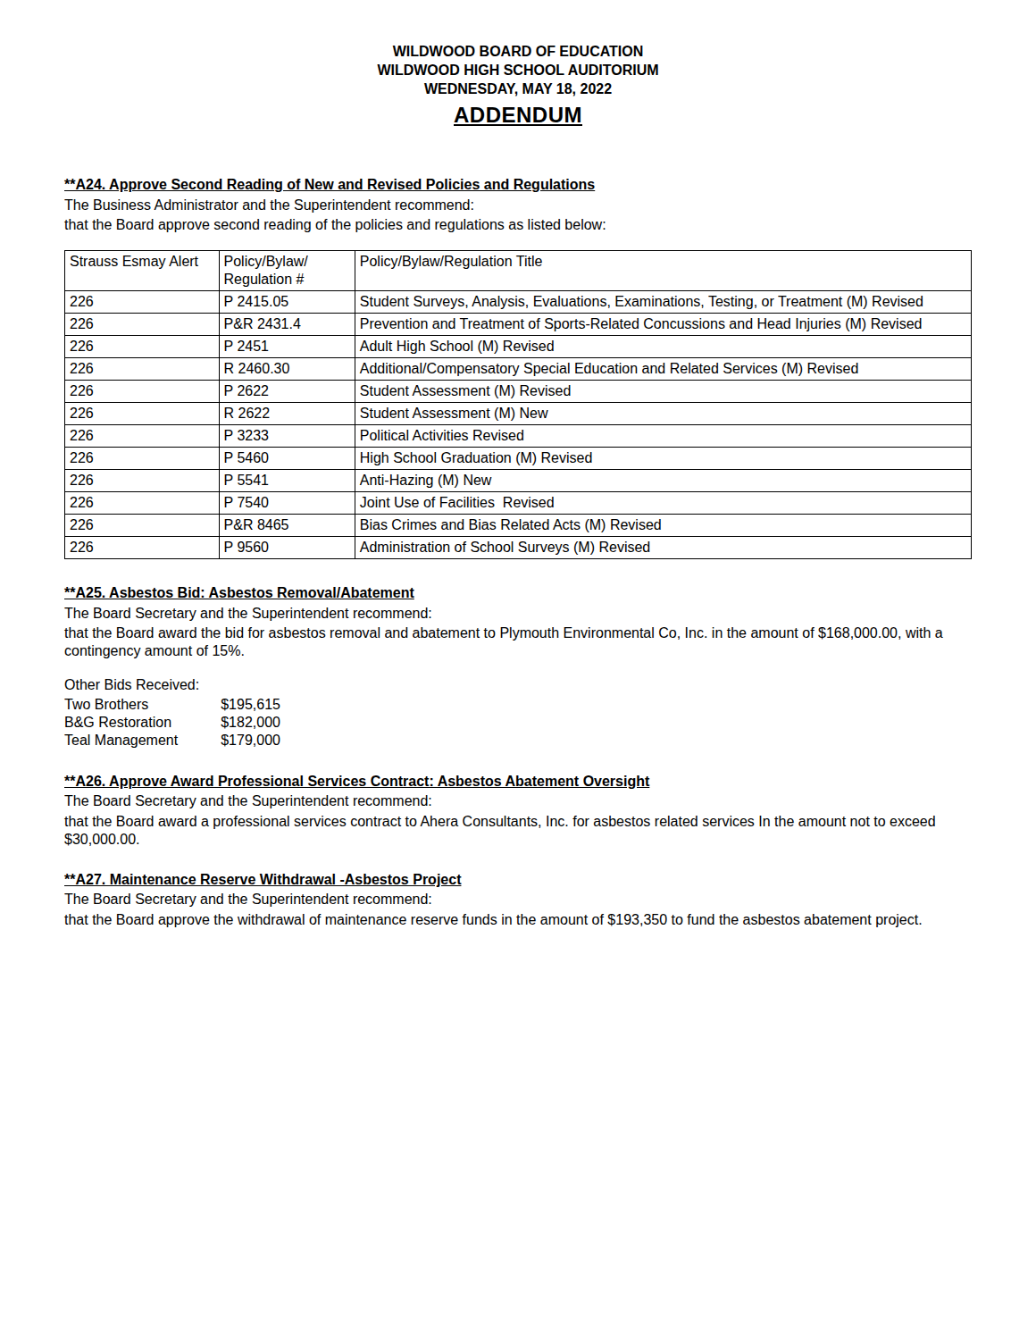WILDWOOD BOARD OF EDUCATION
WILDWOOD HIGH SCHOOL AUDITORIUM
WEDNESDAY, MAY 18, 2022
ADDENDUM
**A24. Approve Second Reading of New and Revised Policies and Regulations
The Business Administrator and the Superintendent recommend:
that the Board approve second reading of the policies and regulations as listed below:
| Strauss Esmay Alert | Policy/Bylaw/ Regulation # | Policy/Bylaw/Regulation Title |
| 226 | P 2415.05 | Student Surveys, Analysis, Evaluations, Examinations, Testing, or Treatment (M) Revised |
| 226 | P&R 2431.4 | Prevention and Treatment of Sports-Related Concussions and Head Injuries (M) Revised |
| 226 | P 2451 | Adult High School (M) Revised |
| 226 | R 2460.30 | Additional/Compensatory Special Education and Related Services (M) Revised |
| 226 | P 2622 | Student Assessment (M) Revised |
| 226 | R 2622 | Student Assessment (M) New |
| 226 | P 3233 | Political Activities Revised |
| 226 | P 5460 | High School Graduation (M) Revised |
| 226 | P 5541 | Anti-Hazing (M) New |
| 226 | P 7540 | Joint Use of Facilities Revised |
| 226 | P&R 8465 | Bias Crimes and Bias Related Acts (M) Revised |
| 226 | P 9560 | Administration of School Surveys (M) Revised |
**A25. Asbestos Bid: Asbestos Removal/Abatement
The Board Secretary and the Superintendent recommend:
that the Board award the bid for asbestos removal and abatement to Plymouth Environmental Co, Inc. in the amount of $168,000.00, with a contingency amount of 15%.
Other Bids Received:
| Two Brothers | $195,615 |
| B&G Restoration | $182,000 |
| Teal Management | $179,000 |
**A26. Approve Award Professional Services Contract: Asbestos Abatement Oversight
The Board Secretary and the Superintendent recommend:
that the Board award a professional services contract to Ahera Consultants, Inc. for asbestos related services In the amount not to exceed $30,000.00.
**A27. Maintenance Reserve Withdrawal -Asbestos Project
The Board Secretary and the Superintendent recommend:
that the Board approve the withdrawal of maintenance reserve funds in the amount of $193,350 to fund the asbestos abatement project.